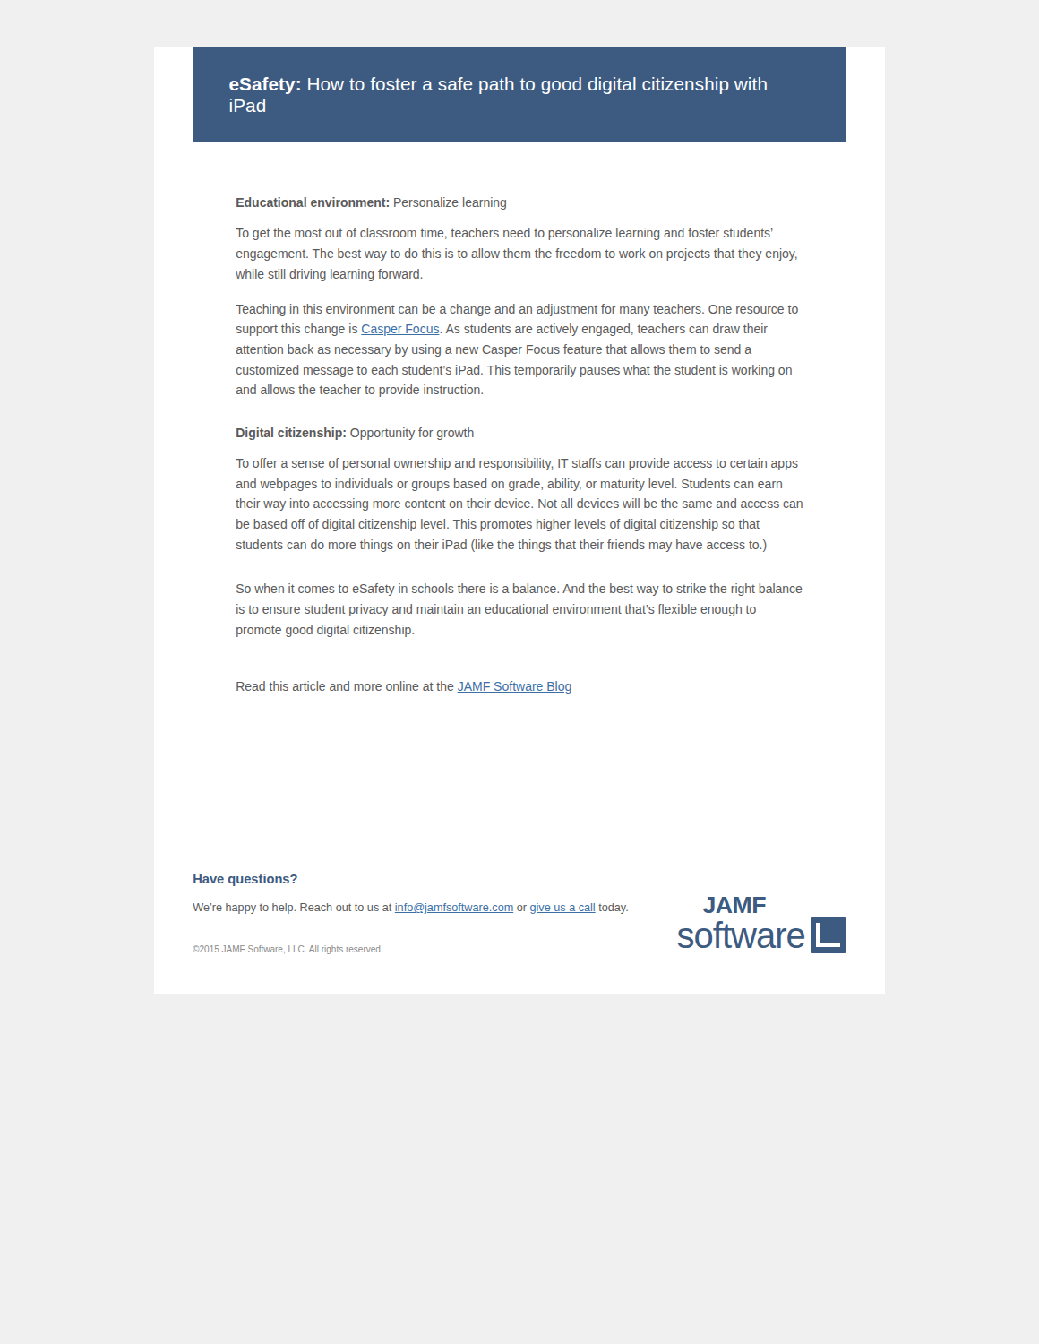eSafety: How to foster a safe path to good digital citizenship with iPad
Educational environment: Personalize learning
To get the most out of classroom time, teachers need to personalize learning and foster students’ engagement. The best way to do this is to allow them the freedom to work on projects that they enjoy, while still driving learning forward.
Teaching in this environment can be a change and an adjustment for many teachers. One resource to support this change is Casper Focus. As students are actively engaged, teachers can draw their attention back as necessary by using a new Casper Focus feature that allows them to send a customized message to each student’s iPad. This temporarily pauses what the student is working on and allows the teacher to provide instruction.
Digital citizenship: Opportunity for growth
To offer a sense of personal ownership and responsibility, IT staffs can provide access to certain apps and webpages to individuals or groups based on grade, ability, or maturity level. Students can earn their way into accessing more content on their device. Not all devices will be the same and access can be based off of digital citizenship level. This promotes higher levels of digital citizenship so that students can do more things on their iPad (like the things that their friends may have access to.)
So when it comes to eSafety in schools there is a balance. And the best way to strike the right balance is to ensure student privacy and maintain an educational environment that’s flexible enough to promote good digital citizenship.
Read this article and more online at the JAMF Software Blog
Have questions?
We’re happy to help. Reach out to us at info@jamfsoftware.com or give us a call today.
©2015 JAMF Software, LLC. All rights reserved
JAMF
software